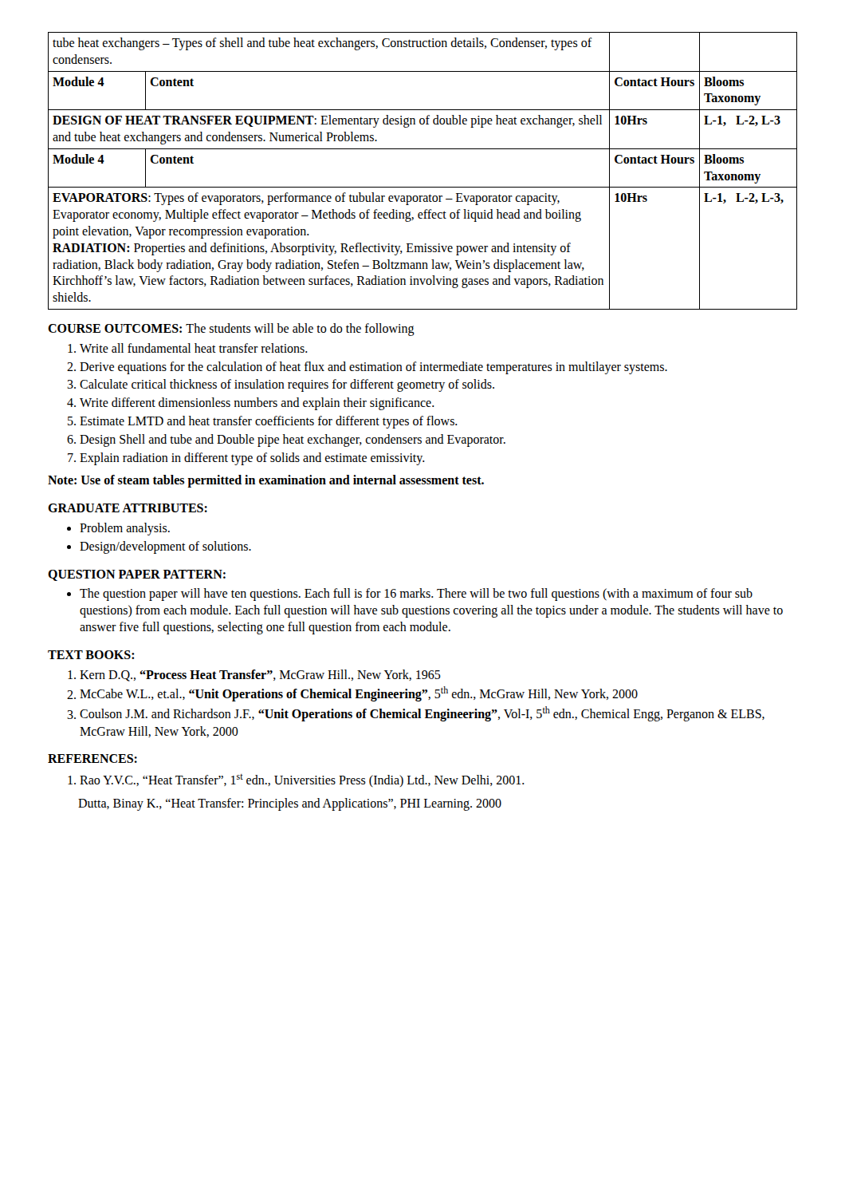| tube heat exchangers – Types of shell and tube heat exchangers, Construction details, Condenser, types of condensers. | | |
| Module 4 | Content | Contact Hours | Blooms Taxonomy |
| DESIGN OF HEAT TRANSFER EQUIPMENT : Elementary design of double pipe heat exchanger, shell and tube heat exchangers and condensers. Numerical Problems. | 10Hrs | L-1, L-2, L-3 |
| Module 4 | Content | Contact Hours | Blooms Taxonomy |
| EVAPORATORS : Types of evaporators, performance of tubular evaporator – Evaporator capacity, Evaporator economy, Multiple effect evaporator – Methods of feeding, effect of liquid head and boiling point elevation, Vapor recompression evaporation. RADIATION: Properties and definitions, Absorptivity, Reflectivity, Emissive power and intensity of radiation, Black body radiation, Gray body radiation, Stefen – Boltzmann law, Wein’s displacement law, Kirchhoff’s law, View factors, Radiation between surfaces, Radiation involving gases and vapors, Radiation shields. | 10Hrs | L-1, L-2, L-3, |
COURSE OUTCOMES: The students will be able to do the following
Write all fundamental heat transfer relations.
Derive equations for the calculation of heat flux and estimation of intermediate temperatures in multilayer systems.
Calculate critical thickness of insulation requires for different geometry of solids.
Write different dimensionless numbers and explain their significance.
Estimate LMTD and heat transfer coefficients for different types of flows.
Design Shell and tube and Double pipe heat exchanger, condensers and Evaporator.
Explain radiation in different type of solids and estimate emissivity.
Note: Use of steam tables permitted in examination and internal assessment test.
GRADUATE ATTRIBUTES:
Problem analysis.
Design/development of solutions.
QUESTION PAPER PATTERN:
The question paper will have ten questions. Each full is for 16 marks. There will be two full questions (with a maximum of four sub questions) from each module. Each full question will have sub questions covering all the topics under a module. The students will have to answer five full questions, selecting one full question from each module.
TEXT BOOKS:
Kern D.Q., “Process Heat Transfer”, McGraw Hill., New York, 1965
McCabe W.L., et.al., “Unit Operations of Chemical Engineering”, 5th edn., McGraw Hill, New York, 2000
Coulson J.M. and Richardson J.F., “Unit Operations of Chemical Engineering”, Vol-I, 5th edn., Chemical Engg, Perganon & ELBS, McGraw Hill, New York, 2000
REFERENCES:
Rao Y.V.C., “Heat Transfer”, 1st edn., Universities Press (India) Ltd., New Delhi, 2001.
Dutta, Binay K., “Heat Transfer: Principles and Applications”, PHI Learning. 2000